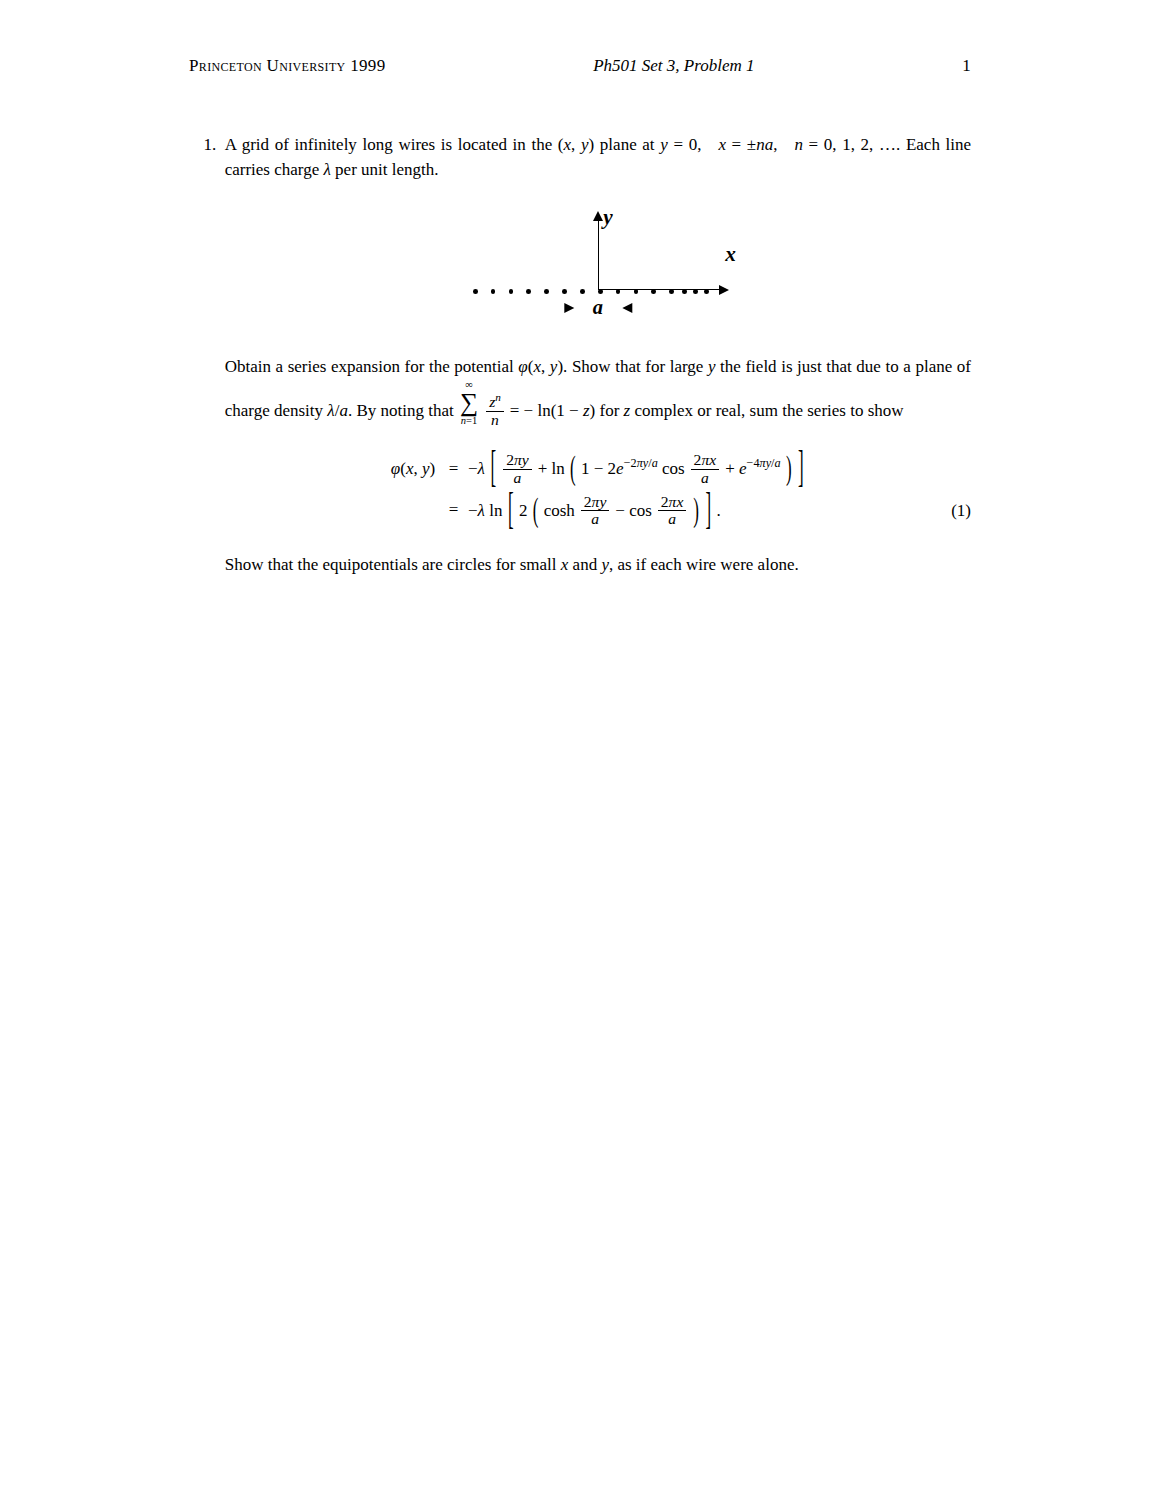Princeton University 1999
Ph501 Set 3, Problem 1
1
1.
A grid of infinitely long wires is located in the (x, y) plane at y = 0, x = ±na, n = 0, 1, 2, …. Each line carries charge λ per unit length.
y
x
a
Obtain a series expansion for the potential φ(x, y). Show that for large y the field is just that due to a plane of charge density λ/a. By noting that ∞∑n=1 zn n = − ln(1 − z) for z complex or real, sum the series to show
| φ ( x , y ) | = | − λ [ 2 πy a + ln ( 1 − 2 e −2 πy / a cos 2 πx a + e −4 πy / a ) ] |
| | = | − λ ln [ 2 ( cosh 2 πy a − cos 2 πx a ) ] . |
(1)
Show that the equipotentials are circles for small x and y, as if each wire were alone.